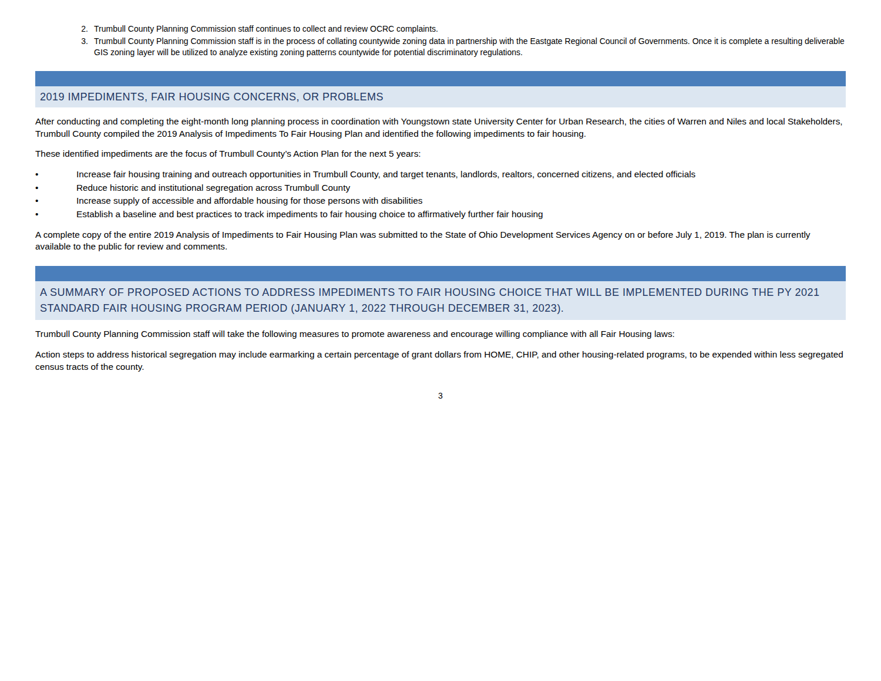2. Trumbull County Planning Commission staff continues to collect and review OCRC complaints.
3. Trumbull County Planning Commission staff is in the process of collating countywide zoning data in partnership with the Eastgate Regional Council of Governments. Once it is complete a resulting deliverable GIS zoning layer will be utilized to analyze existing zoning patterns countywide for potential discriminatory regulations.
2019 IMPEDIMENTS, FAIR HOUSING CONCERNS, OR PROBLEMS
After conducting and completing the eight-month long planning process in coordination with Youngstown state University Center for Urban Research, the cities of Warren and Niles and local Stakeholders, Trumbull County compiled the 2019 Analysis of Impediments To Fair Housing Plan and identified the following impediments to fair housing.
These identified impediments are the focus of Trumbull County’s Action Plan for the next 5 years:
•Increase fair housing training and outreach opportunities in Trumbull County, and target tenants, landlords, realtors, concerned citizens, and elected officials
•Reduce historic and institutional segregation across Trumbull County
•Increase supply of accessible and affordable housing for those persons with disabilities
•Establish a baseline and best practices to track impediments to fair housing choice to affirmatively further fair housing
A complete copy of the entire 2019 Analysis of Impediments to Fair Housing Plan was submitted to the State of Ohio Development Services Agency on or before July 1, 2019. The plan is currently available to the public for review and comments.
A SUMMARY OF PROPOSED ACTIONS TO ADDRESS IMPEDIMENTS TO FAIR HOUSING CHOICE THAT WILL BE IMPLEMENTED DURING THE PY 2021 STANDARD FAIR HOUSING PROGRAM PERIOD (JANUARY 1, 2022 THROUGH DECEMBER 31, 2023).
Trumbull County Planning Commission staff will take the following measures to promote awareness and encourage willing compliance with all Fair Housing laws:
Action steps to address historical segregation may include earmarking a certain percentage of grant dollars from HOME, CHIP, and other housing-related programs, to be expended within less segregated census tracts of the county.
3